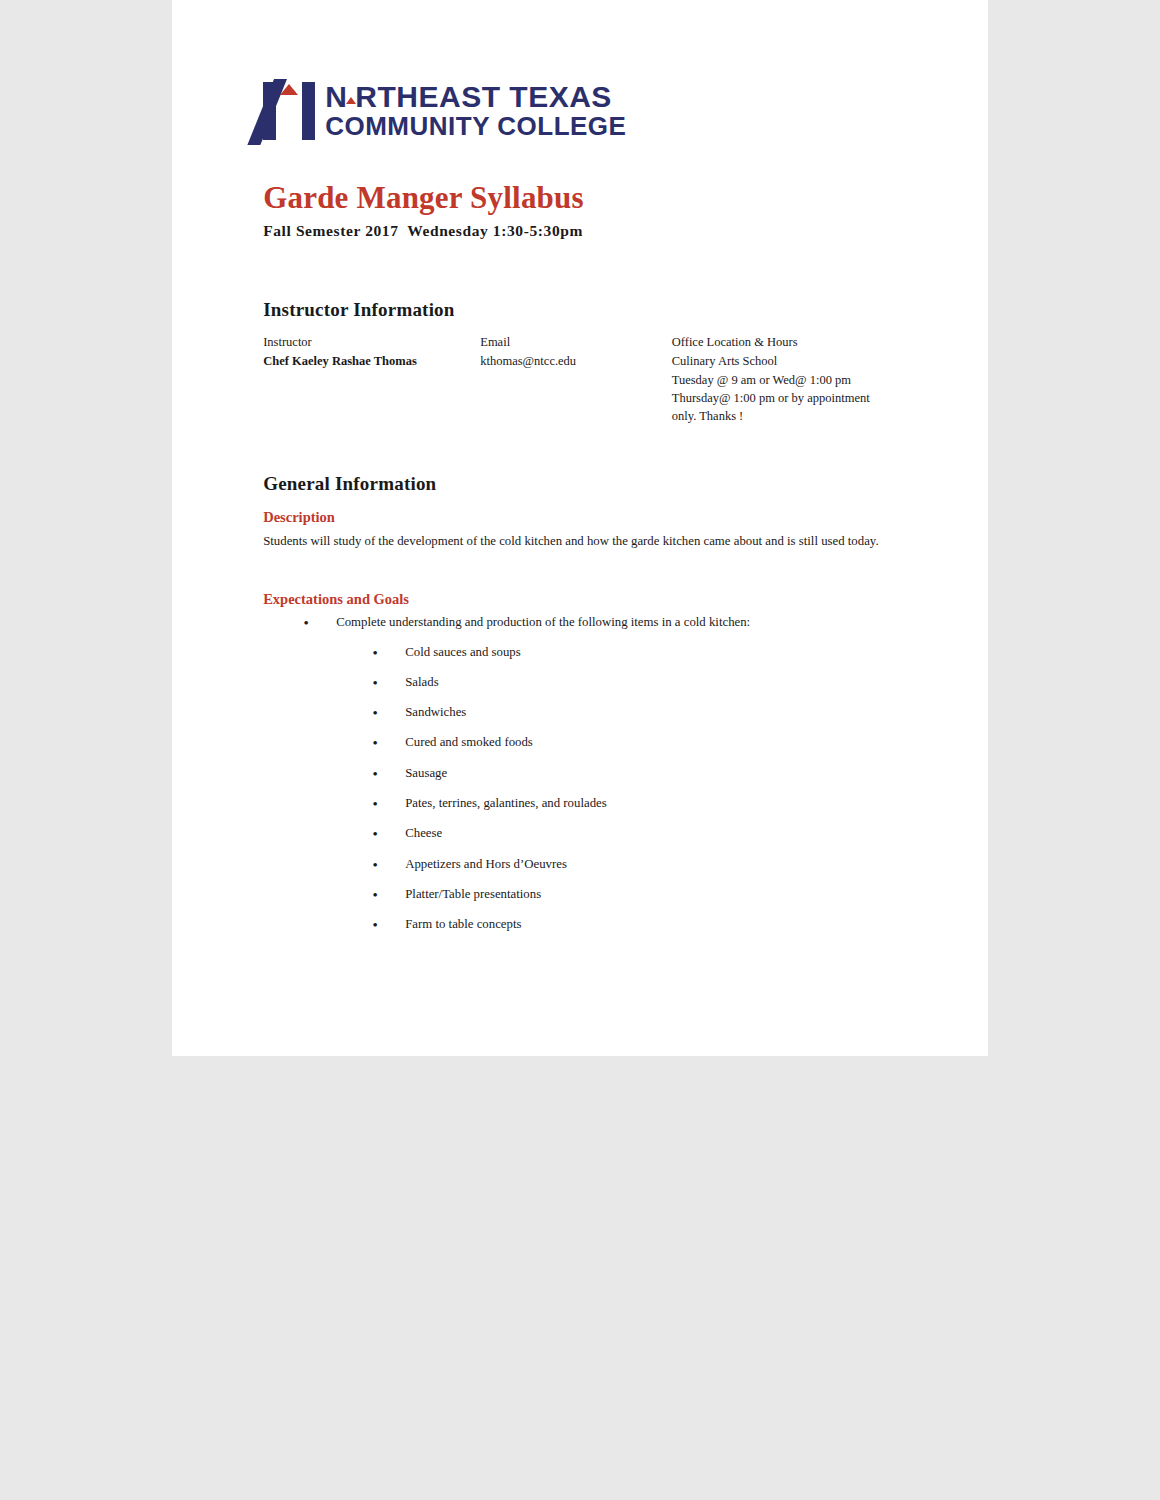N RTHEAST TEXAS
COMMUNITY COLLEGE
Garde Manger Syllabus
Fall Semester 2017 Wednesday 1:30-5:30pm
Instructor Information
| Instructor | Email | Office Location & Hours |
| --- | --- | --- |
| Chef Kaeley Rashae Thomas | kthomas@ntcc.edu | Culinary Arts School Tuesday @ 9 am or Wed@ 1:00 pm Thursday@ 1:00 pm or by appointment only. Thanks ! |
General Information
Description
Students will study of the development of the cold kitchen and how the garde kitchen came about and is still used today.
Expectations and Goals
Complete understanding and production of the following items in a cold kitchen:
Cold sauces and soups
Salads
Sandwiches
Cured and smoked foods
Sausage
Pates, terrines, galantines, and roulades
Cheese
Appetizers and Hors d’Oeuvres
Platter/Table presentations
Farm to table concepts